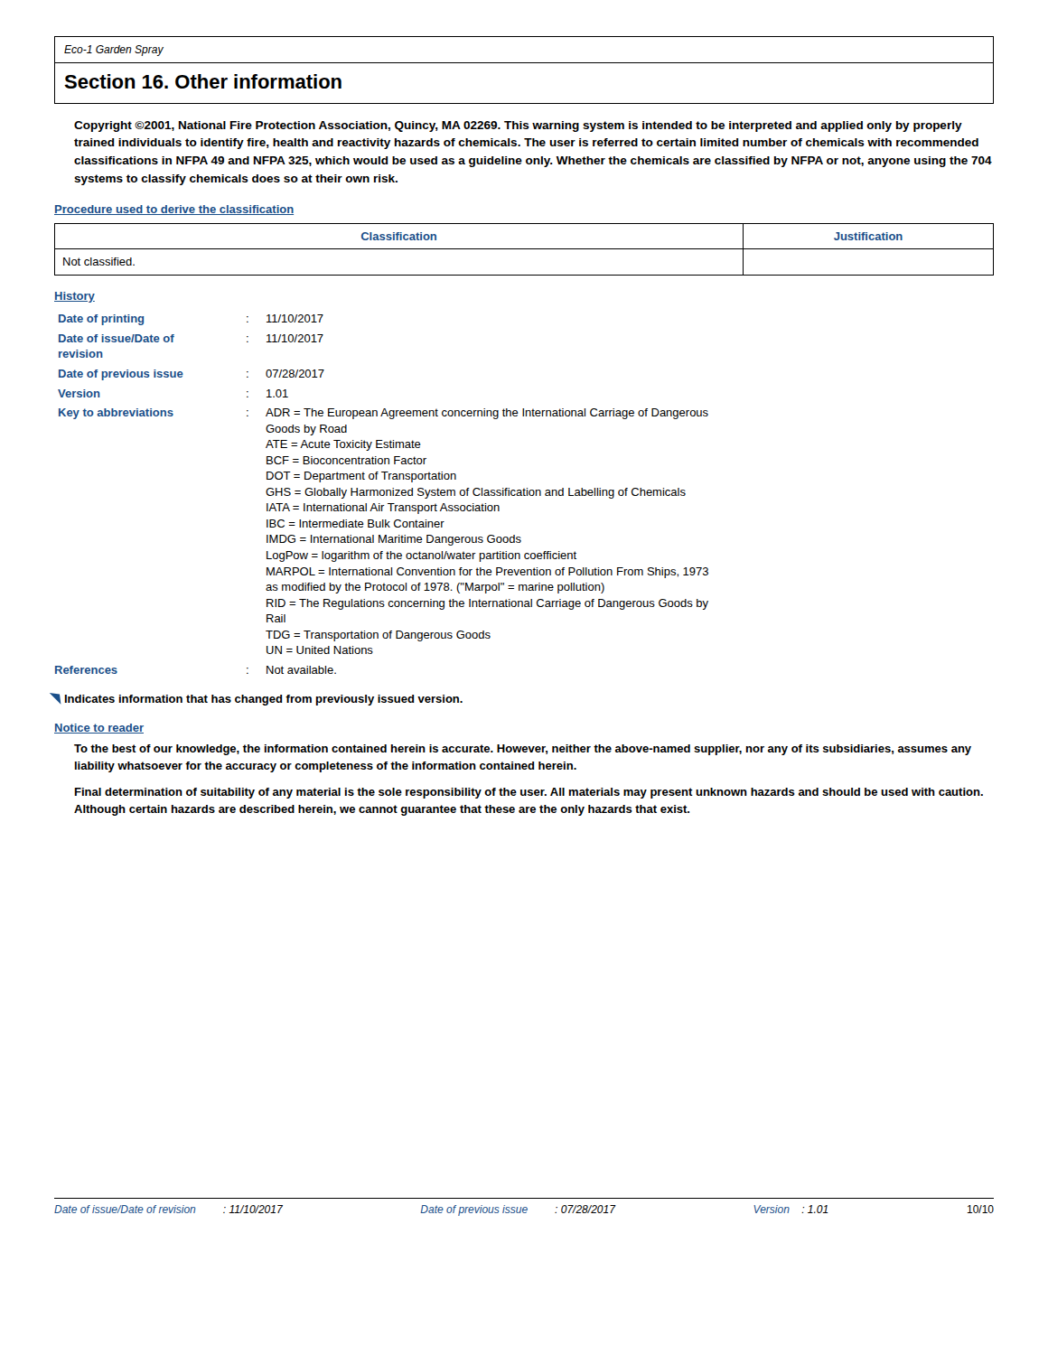Eco-1 Garden Spray
Section 16. Other information
Copyright ©2001, National Fire Protection Association, Quincy, MA 02269. This warning system is intended to be interpreted and applied only by properly trained individuals to identify fire, health and reactivity hazards of chemicals. The user is referred to certain limited number of chemicals with recommended classifications in NFPA 49 and NFPA 325, which would be used as a guideline only. Whether the chemicals are classified by NFPA or not, anyone using the 704 systems to classify chemicals does so at their own risk.
Procedure used to derive the classification
| Classification | Justification |
| --- | --- |
| Not classified. | |
History
| Date of printing | : | 11/10/2017 |
| Date of issue/Date of revision | : | 11/10/2017 |
| Date of previous issue | : | 07/28/2017 |
| Version | : | 1.01 |
| Key to abbreviations | : | ADR = The European Agreement concerning the International Carriage of Dangerous Goods by Road ATE = Acute Toxicity Estimate BCF = Bioconcentration Factor DOT = Department of Transportation GHS = Globally Harmonized System of Classification and Labelling of Chemicals IATA = International Air Transport Association IBC = Intermediate Bulk Container IMDG = International Maritime Dangerous Goods LogPow = logarithm of the octanol/water partition coefficient MARPOL = International Convention for the Prevention of Pollution From Ships, 1973 as modified by the Protocol of 1978. ("Marpol" = marine pollution) RID = The Regulations concerning the International Carriage of Dangerous Goods by Rail TDG = Transportation of Dangerous Goods UN = United Nations |
| References | : | Not available. |
Indicates information that has changed from previously issued version.
Notice to reader
To the best of our knowledge, the information contained herein is accurate. However, neither the above-named supplier, nor any of its subsidiaries, assumes any liability whatsoever for the accuracy or completeness of the information contained herein.
Final determination of suitability of any material is the sole responsibility of the user. All materials may present unknown hazards and should be used with caution. Although certain hazards are described herein, we cannot guarantee that these are the only hazards that exist.
Date of issue/Date of revision : 11/10/2017
Date of previous issue : 07/28/2017
Version : 1.01
10/10